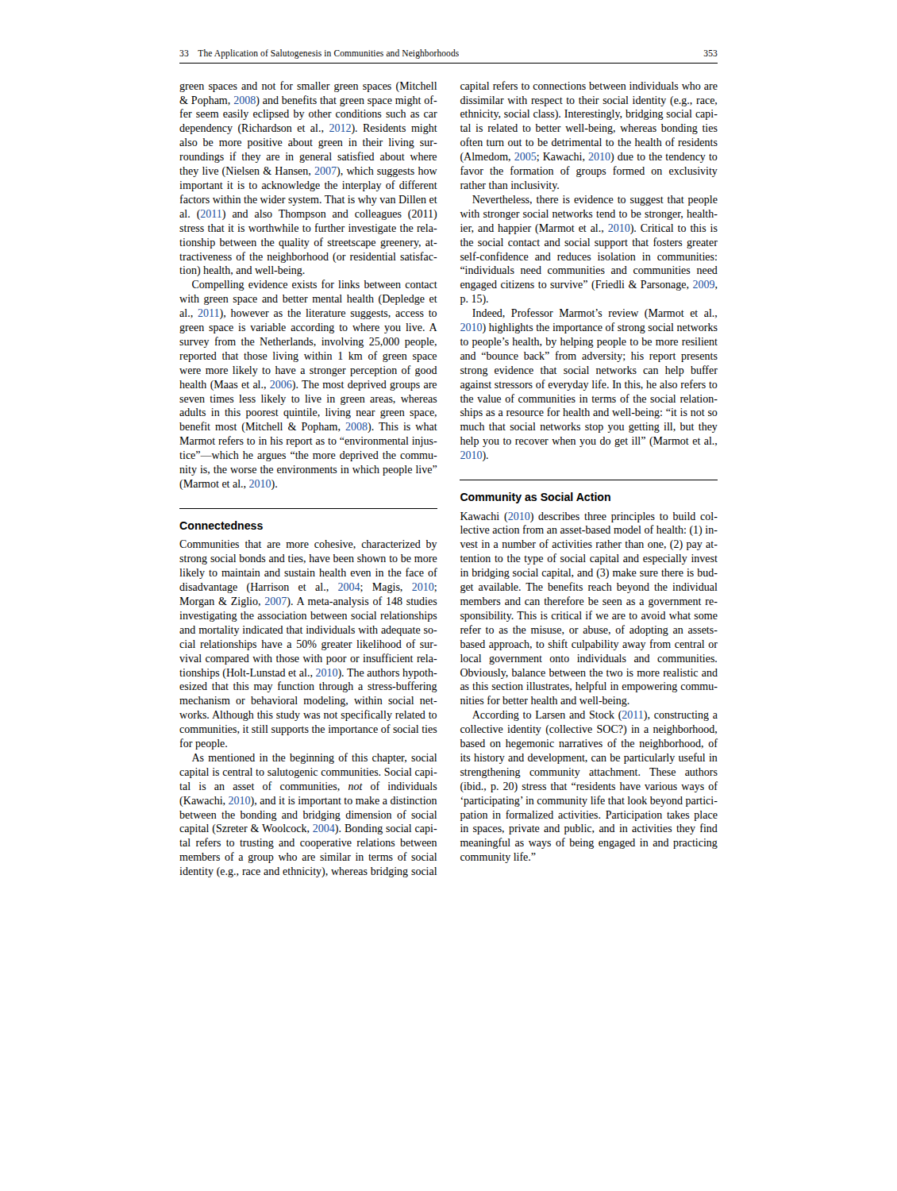33 The Application of Salutogenesis in Communities and Neighborhoods
353
green spaces and not for smaller green spaces (Mitchell & Popham, 2008) and benefits that green space might offer seem easily eclipsed by other conditions such as car dependency (Richardson et al., 2012). Residents might also be more positive about green in their living surroundings if they are in general satisfied about where they live (Nielsen & Hansen, 2007), which suggests how important it is to acknowledge the interplay of different factors within the wider system. That is why van Dillen et al. (2011) and also Thompson and colleagues (2011) stress that it is worthwhile to further investigate the relationship between the quality of streetscape greenery, attractiveness of the neighborhood (or residential satisfaction) health, and well-being.
Compelling evidence exists for links between contact with green space and better mental health (Depledge et al., 2011), however as the literature suggests, access to green space is variable according to where you live. A survey from the Netherlands, involving 25,000 people, reported that those living within 1 km of green space were more likely to have a stronger perception of good health (Maas et al., 2006). The most deprived groups are seven times less likely to live in green areas, whereas adults in this poorest quintile, living near green space, benefit most (Mitchell & Popham, 2008). This is what Marmot refers to in his report as to “environmental injustice”—which he argues “the more deprived the community is, the worse the environments in which people live” (Marmot et al., 2010).
Connectedness
Communities that are more cohesive, characterized by strong social bonds and ties, have been shown to be more likely to maintain and sustain health even in the face of disadvantage (Harrison et al., 2004; Magis, 2010; Morgan & Ziglio, 2007). A meta-analysis of 148 studies investigating the association between social relationships and mortality indicated that individuals with adequate social relationships have a 50% greater likelihood of survival compared with those with poor or insufficient relationships (Holt-Lunstad et al., 2010). The authors hypothesized that this may function through a stress-buffering mechanism or behavioral modeling, within social networks. Although this study was not specifically related to communities, it still supports the importance of social ties for people.
As mentioned in the beginning of this chapter, social capital is central to salutogenic communities. Social capital is an asset of communities, not of individuals (Kawachi, 2010), and it is important to make a distinction between the bonding and bridging dimension of social capital (Szreter & Woolcock, 2004). Bonding social capital refers to trusting and cooperative relations between members of a group who are similar in terms of social identity (e.g., race and ethnicity), whereas bridging social capital refers to connections between individuals who are dissimilar with respect to their social identity (e.g., race, ethnicity, social class). Interestingly, bridging social capital is related to better well-being, whereas bonding ties often turn out to be detrimental to the health of residents (Almedom, 2005; Kawachi, 2010) due to the tendency to favor the formation of groups formed on exclusivity rather than inclusivity.
Nevertheless, there is evidence to suggest that people with stronger social networks tend to be stronger, healthier, and happier (Marmot et al., 2010). Critical to this is the social contact and social support that fosters greater self-confidence and reduces isolation in communities: “individuals need communities and communities need engaged citizens to survive” (Friedli & Parsonage, 2009, p. 15).
Indeed, Professor Marmot’s review (Marmot et al., 2010) highlights the importance of strong social networks to people’s health, by helping people to be more resilient and “bounce back” from adversity; his report presents strong evidence that social networks can help buffer against stressors of everyday life. In this, he also refers to the value of communities in terms of the social relationships as a resource for health and well-being: “it is not so much that social networks stop you getting ill, but they help you to recover when you do get ill” (Marmot et al., 2010).
Community as Social Action
Kawachi (2010) describes three principles to build collective action from an asset-based model of health: (1) invest in a number of activities rather than one, (2) pay attention to the type of social capital and especially invest in bridging social capital, and (3) make sure there is budget available. The benefits reach beyond the individual members and can therefore be seen as a government responsibility. This is critical if we are to avoid what some refer to as the misuse, or abuse, of adopting an assets-based approach, to shift culpability away from central or local government onto individuals and communities. Obviously, balance between the two is more realistic and as this section illustrates, helpful in empowering communities for better health and well-being.
According to Larsen and Stock (2011), constructing a collective identity (collective SOC?) in a neighborhood, based on hegemonic narratives of the neighborhood, of its history and development, can be particularly useful in strengthening community attachment. These authors (ibid., p. 20) stress that “residents have various ways of ‘participating’ in community life that look beyond participation in formalized activities. Participation takes place in spaces, private and public, and in activities they find meaningful as ways of being engaged in and practicing community life.”